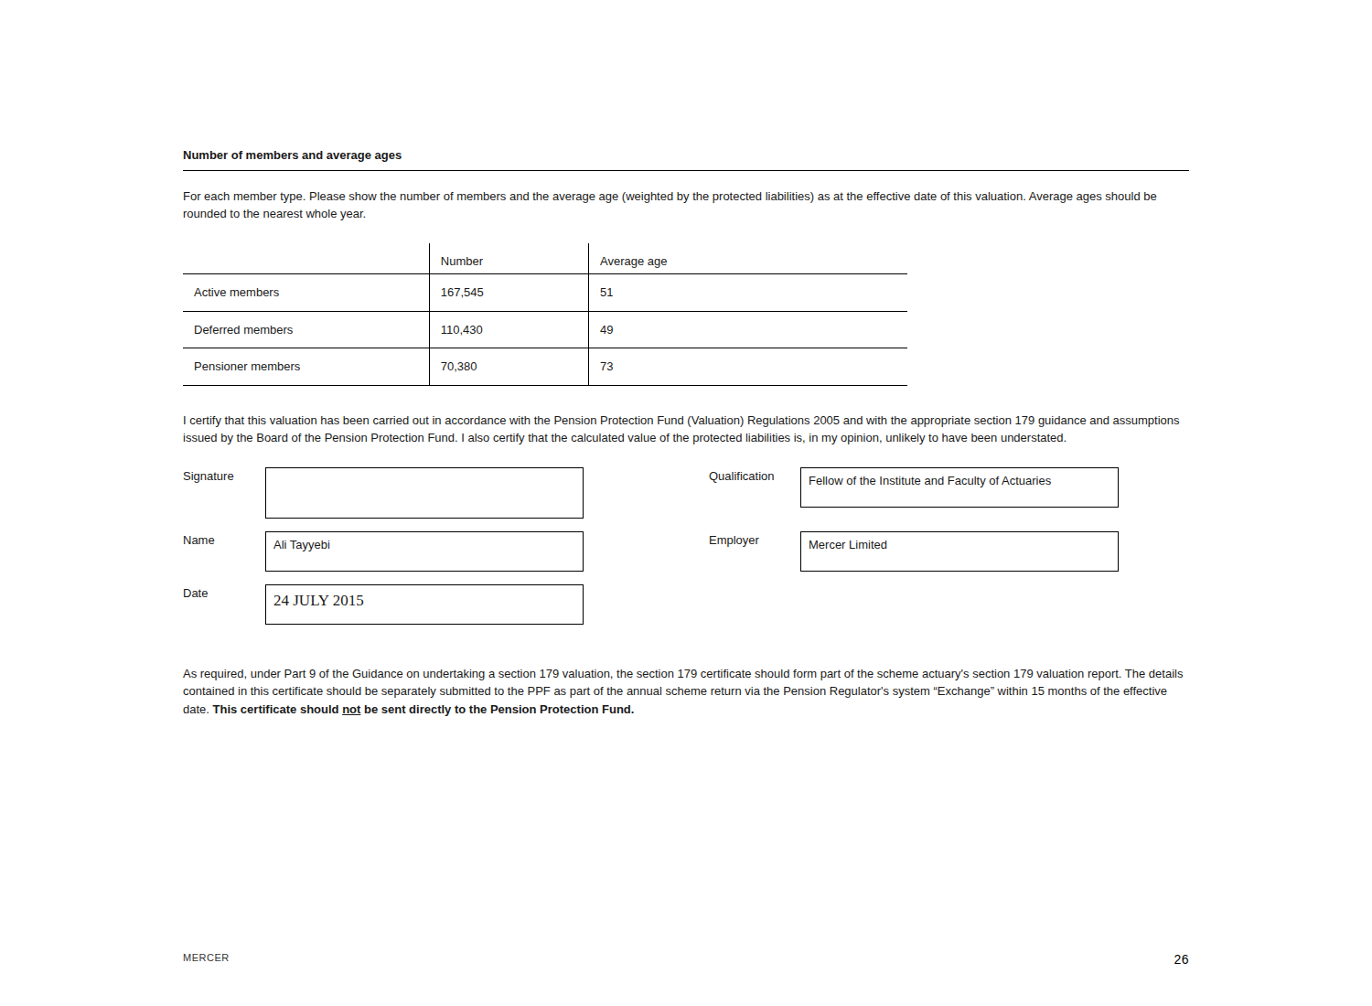Number of members and average ages
For each member type. Please show the number of members and the average age (weighted by the protected liabilities) as at the effective date of this valuation. Average ages should be rounded to the nearest whole year.
| | Number | Average age |
| --- | --- | --- |
| Active members | 167,545 | 51 |
| Deferred members | 110,430 | 49 |
| Pensioner members | 70,380 | 73 |
I certify that this valuation has been carried out in accordance with the Pension Protection Fund (Valuation) Regulations 2005 and with the appropriate section 179 guidance and assumptions issued by the Board of the Pension Protection Fund. I also certify that the calculated value of the protected liabilities is, in my opinion, unlikely to have been understated.
| Signature | | | Qualification | Fellow of the Institute and Faculty of Actuaries |
| Name | Ali Tayyebi | | Employer | Mercer Limited |
| Date | 24 JULY 2015 | | | |
As required, under Part 9 of the Guidance on undertaking a section 179 valuation, the section 179 certificate should form part of the scheme actuary's section 179 valuation report. The details contained in this certificate should be separately submitted to the PPF as part of the annual scheme return via the Pension Regulator's system “Exchange” within 15 months of the effective date. This certificate should not be sent directly to the Pension Protection Fund.
MERCER 26